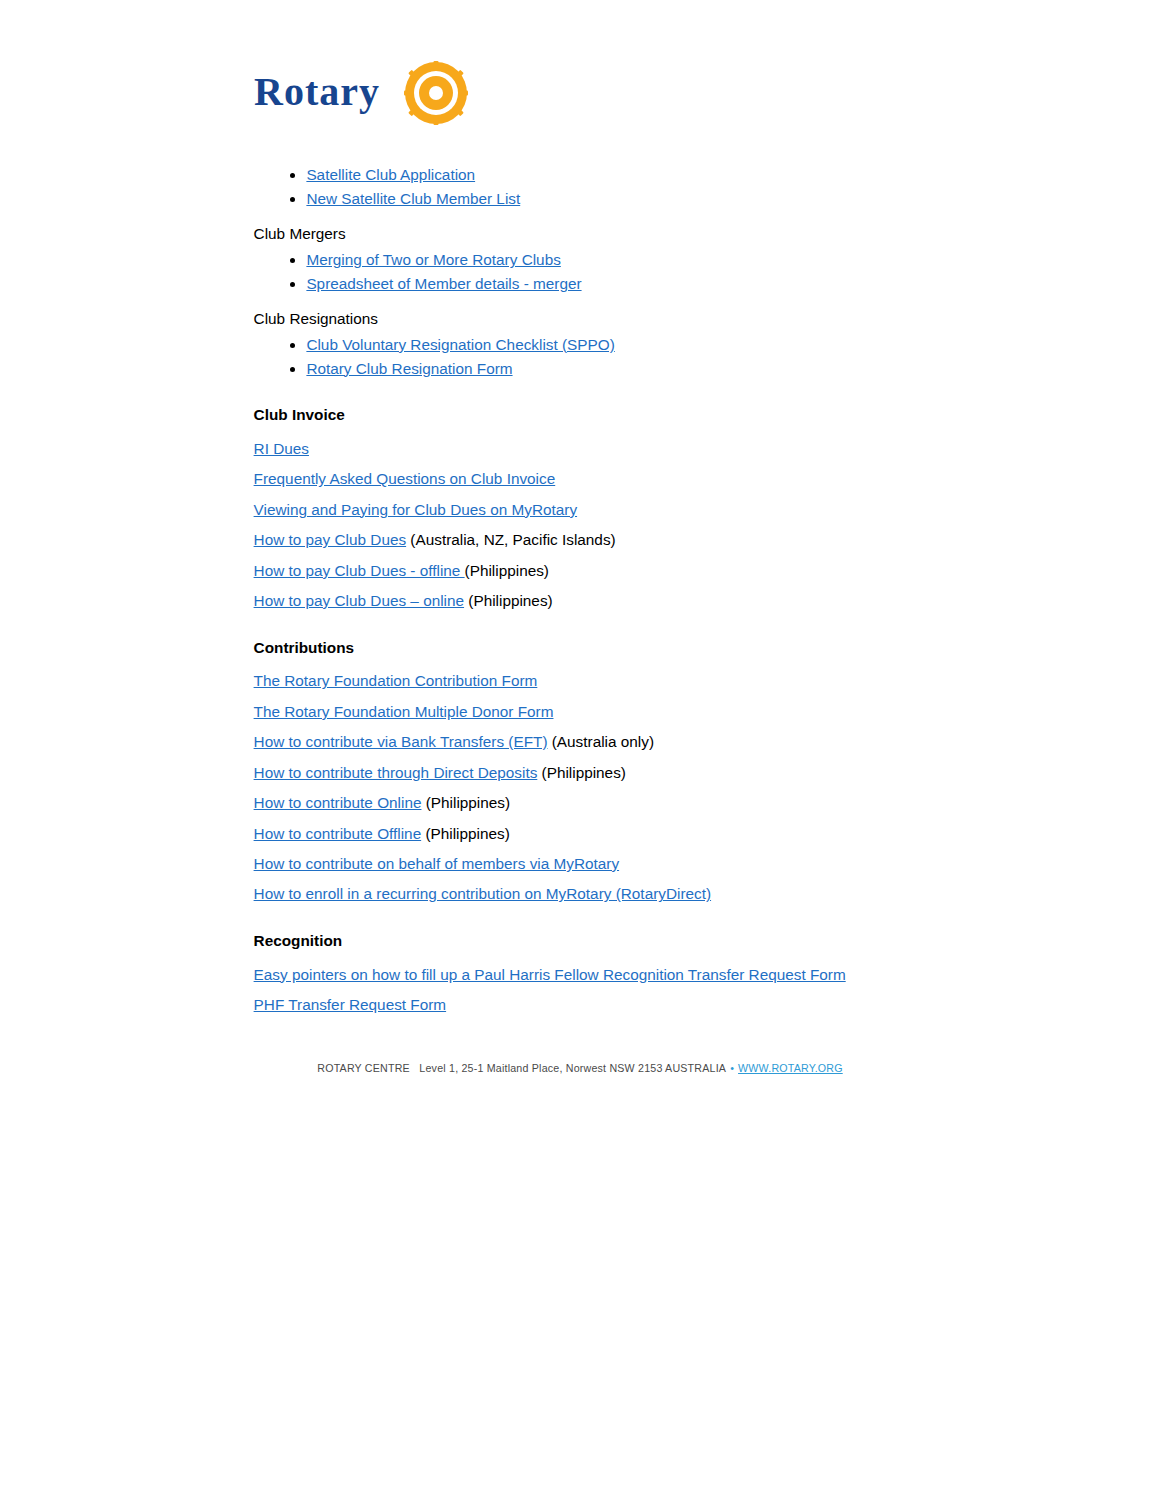Rotary
Satellite Club Application
New Satellite Club Member List
Club Mergers
Merging of Two or More Rotary Clubs
Spreadsheet of Member details - merger
Club Resignations
Club Voluntary Resignation Checklist (SPPO)
Rotary Club Resignation Form
Club Invoice
RI Dues
Frequently Asked Questions on Club Invoice
Viewing and Paying for Club Dues on MyRotary
How to pay Club Dues (Australia, NZ, Pacific Islands)
How to pay Club Dues - offline (Philippines)
How to pay Club Dues – online (Philippines)
Contributions
The Rotary Foundation Contribution Form
The Rotary Foundation Multiple Donor Form
How to contribute via Bank Transfers (EFT) (Australia only)
How to contribute through Direct Deposits (Philippines)
How to contribute Online (Philippines)
How to contribute Offline (Philippines)
How to contribute on behalf of members via MyRotary
How to enroll in a recurring contribution on MyRotary (RotaryDirect)
Recognition
Easy pointers on how to fill up a Paul Harris Fellow Recognition Transfer Request Form
PHF Transfer Request Form
ROTARY CENTRE Level 1, 25-1 Maitland Place, Norwest NSW 2153 AUSTRALIA•WWW.ROTARY.ORG